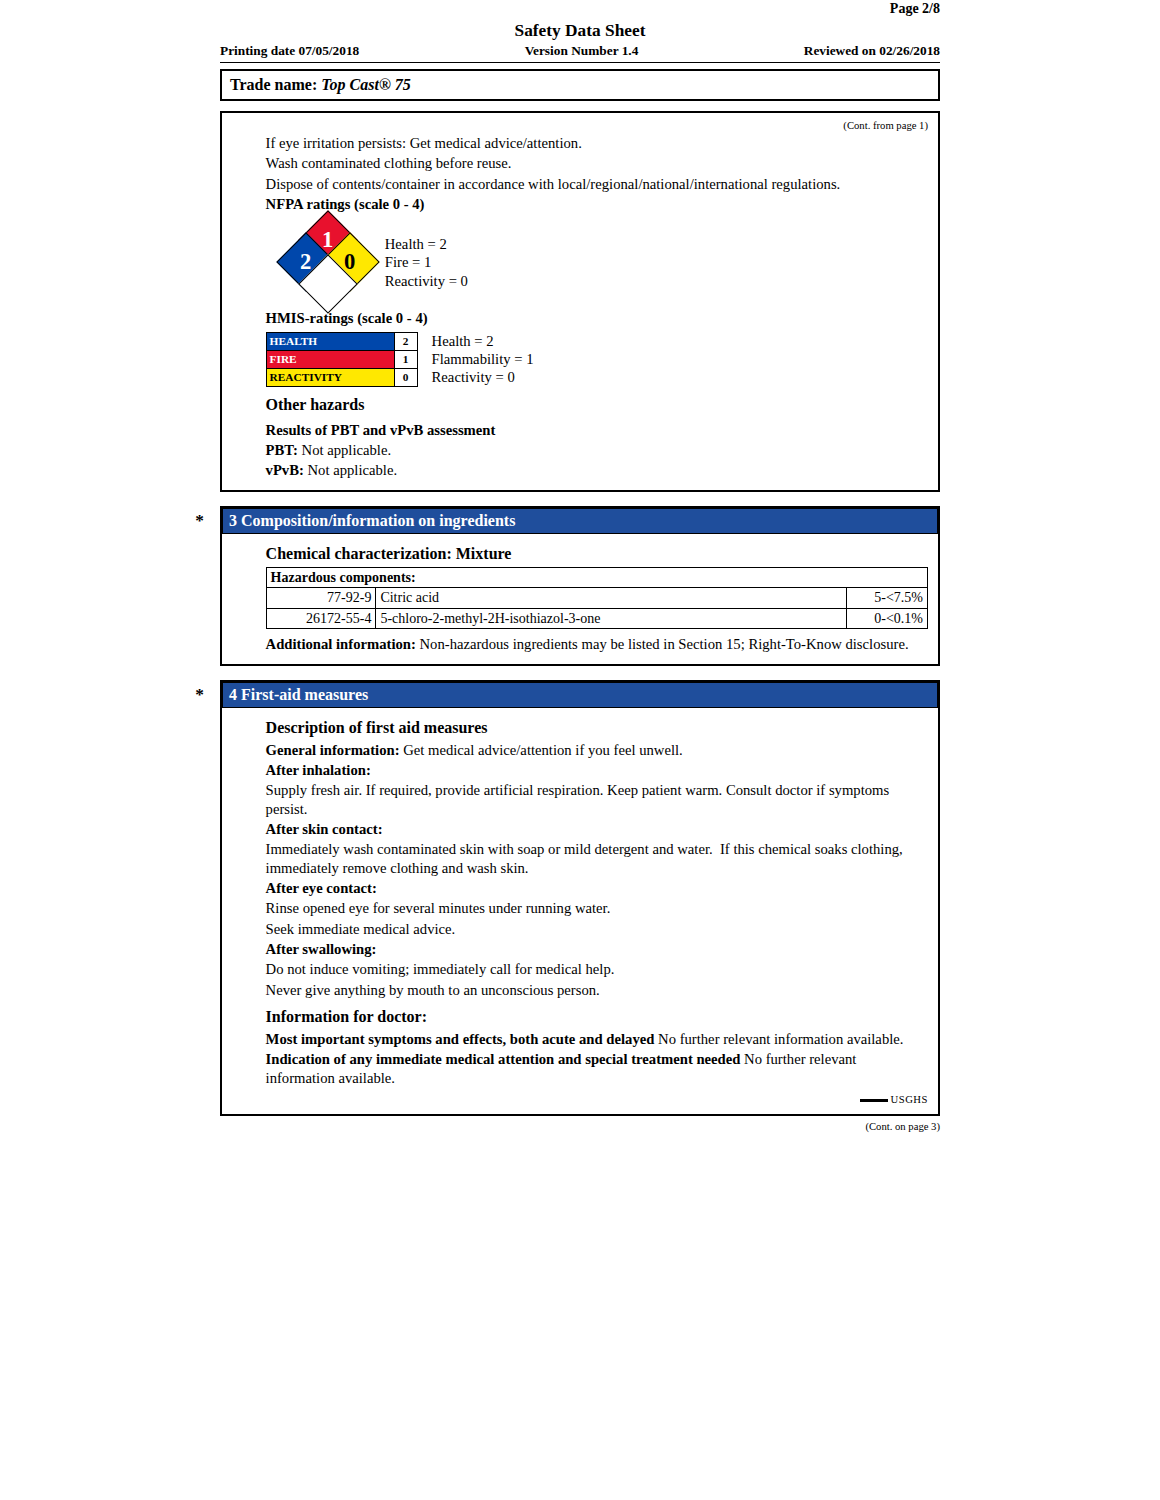Page 2/8
Safety Data Sheet
Printing date 07/05/2018 Version Number 1.4 Reviewed on 02/26/2018
Trade name: Top Cast® 75
(Cont. from page 1)
If eye irritation persists: Get medical advice/attention.
Wash contaminated clothing before reuse.
Dispose of contents/container in accordance with local/regional/national/international regulations.
NFPA ratings (scale 0 - 4)
1
2
0
Health = 2
Fire = 1
Reactivity = 0
HMIS-ratings (scale 0 - 4)
HEALTH
2
FIRE
1
REACTIVITY
0
Health = 2
Flammability = 1
Reactivity = 0
Other hazards
Results of PBT and vPvB assessment
PBT: Not applicable.
vPvB: Not applicable.
*
3 Composition/information on ingredients
Chemical characterization: Mixture
| Hazardous components: |
| --- |
| 77-92-9 | Citric acid | 5-<7.5% |
| 26172-55-4 | 5-chloro-2-methyl-2H-isothiazol-3-one | 0-<0.1% |
Additional information: Non-hazardous ingredients may be listed in Section 15; Right-To-Know disclosure.
*
4 First-aid measures
Description of first aid measures
General information: Get medical advice/attention if you feel unwell.
After inhalation:
Supply fresh air. If required, provide artificial respiration. Keep patient warm. Consult doctor if symptoms persist.
After skin contact:
Immediately wash contaminated skin with soap or mild detergent and water. If this chemical soaks clothing, immediately remove clothing and wash skin.
After eye contact:
Rinse opened eye for several minutes under running water.
Seek immediate medical advice.
After swallowing:
Do not induce vomiting; immediately call for medical help.
Never give anything by mouth to an unconscious person.
Information for doctor:
Most important symptoms and effects, both acute and delayed No further relevant information available.
Indication of any immediate medical attention and special treatment needed No further relevant information available.
USGHS
(Cont. on page 3)